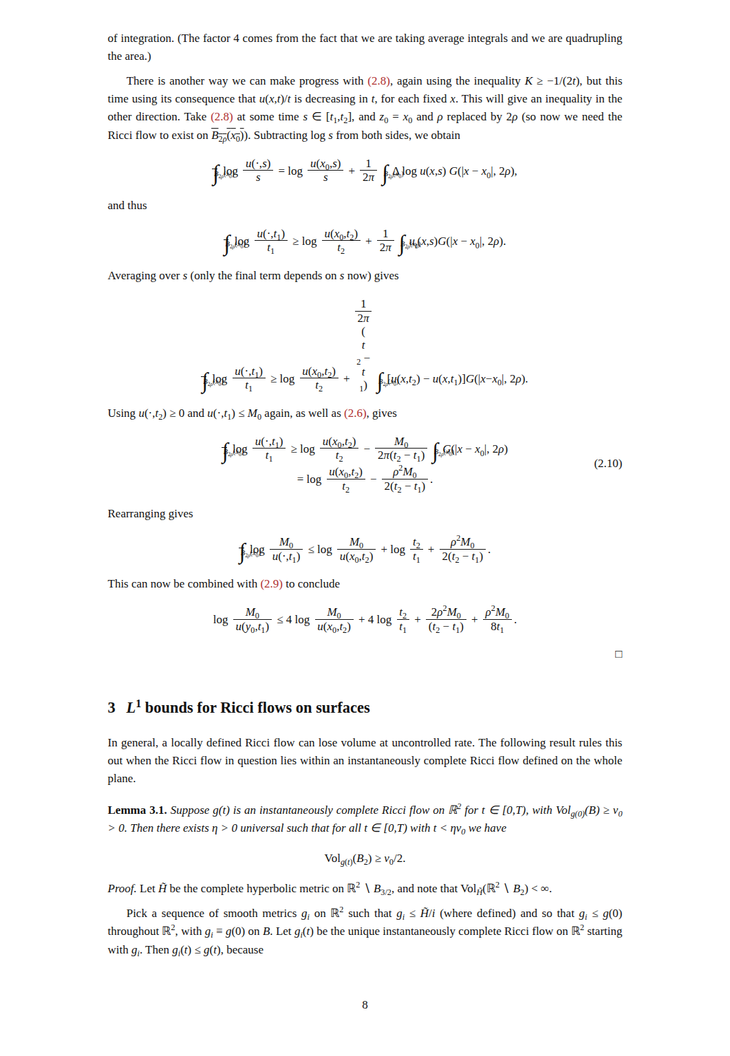of integration. (The factor 4 comes from the fact that we are taking average integrals and we are quadrupling the area.)
There is another way we can make progress with (2.8), again using the inequality K ≥ −1/(2t), but this time using its consequence that u(x,t)/t is decreasing in t, for each fixed x. This will give an inequality in the other direction. Take (2.8) at some time s ∈ [t1,t2], and z0 = x0 and ρ replaced by 2ρ (so now we need the Ricci flow to exist on B2ρ(x0)). Subtracting log s from both sides, we obtain
∫ B2ρ(x0) log u(·,s) s = log u(x0,s) s + 12π ∫B2ρ(x0) Δ log u(x,s) G(|x − x0|, 2ρ),
and thus
∫ B2ρ(x0) log u(·,t1) t1 ≥ log u(x0,t2) t2 + 12π ∫B2ρ(x0) ut(x,s)G(|x − x0|, 2ρ).
Averaging over s (only the final term depends on s now) gives
∫ B2ρ(x0) log u(·,t1) t1 ≥ log u(x0,t2) t2 + 12π(t2 − t1) ∫B2ρ(x0) [u(x,t2) − u(x,t1)]G(|x−x0|, 2ρ).
Using u(·,t2) ≥ 0 and u(·,t1) ≤ M0 again, as well as (2.6), gives
∫ B2ρ(x0) log u(·,t1) t1 ≥ log u(x0,t2) t2 − M02π(t2 − t1) ∫B2ρ(x0) G(|x − x0|, 2ρ) = log u(x0,t2) t2 − ρ2M02(t2 − t1). (2.10)
Rearranging gives
∫ B2ρ(x0) log M0 u(·,t1) ≤ log M0 u(x0,t2) + log t2 t1 + ρ2M02(t2 − t1).
This can now be combined with (2.9) to conclude
log M0 u(y0,t1) ≤ 4 log M0 u(x0,t2) + 4 log t2 t1 + 2ρ2M0(t2 − t1) + ρ2M08t1.
□
3 L1 bounds for Ricci flows on surfaces
In general, a locally defined Ricci flow can lose volume at uncontrolled rate. The following result rules this out when the Ricci flow in question lies within an instantaneously complete Ricci flow defined on the whole plane.
Lemma 3.1. Suppose g(t) is an instantaneously complete Ricci flow on ℝ2 for t ∈ [0,T), with Volg(0)(B) ≥ v0 > 0. Then there exists η > 0 universal such that for all t ∈ [0,T) with t < ηv0 we have
Volg(t)(B2) ≥ v0/2.
Proof. Let H̃ be the complete hyperbolic metric on ℝ2 ∖ B3/2, and note that VolH̃(ℝ2 ∖ B2) < ∞.
Pick a sequence of smooth metrics gi on ℝ2 such that gi ≤ H̃/i (where defined) and so that gi ≤ g(0) throughout ℝ2, with gi ≡ g(0) on B. Let gi(t) be the unique instantaneously complete Ricci flow on ℝ2 starting with gi. Then gi(t) ≤ g(t), because
8